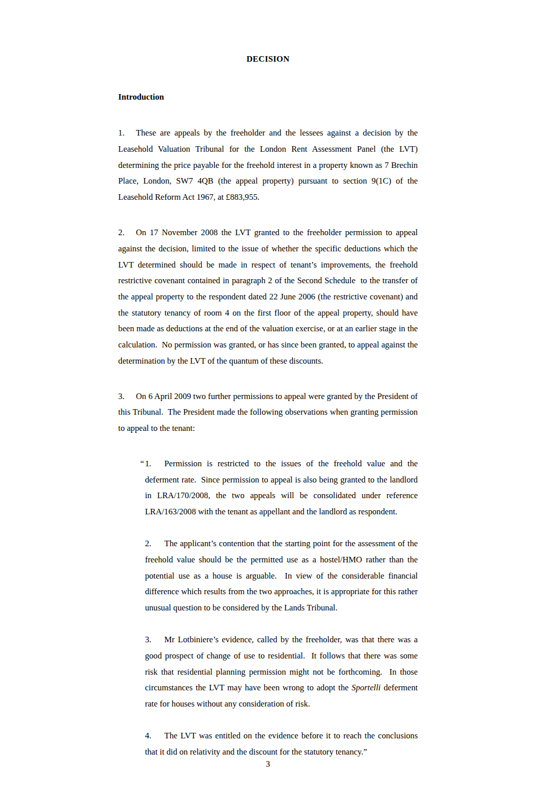DECISION
Introduction
1. These are appeals by the freeholder and the lessees against a decision by the Leasehold Valuation Tribunal for the London Rent Assessment Panel (the LVT) determining the price payable for the freehold interest in a property known as 7 Brechin Place, London, SW7 4QB (the appeal property) pursuant to section 9(1C) of the Leasehold Reform Act 1967, at £883,955.
2. On 17 November 2008 the LVT granted to the freeholder permission to appeal against the decision, limited to the issue of whether the specific deductions which the LVT determined should be made in respect of tenant’s improvements, the freehold restrictive covenant contained in paragraph 2 of the Second Schedule to the transfer of the appeal property to the respondent dated 22 June 2006 (the restrictive covenant) and the statutory tenancy of room 4 on the first floor of the appeal property, should have been made as deductions at the end of the valuation exercise, or at an earlier stage in the calculation. No permission was granted, or has since been granted, to appeal against the determination by the LVT of the quantum of these discounts.
3. On 6 April 2009 two further permissions to appeal were granted by the President of this Tribunal. The President made the following observations when granting permission to appeal to the tenant:
“1. Permission is restricted to the issues of the freehold value and the deferment rate. Since permission to appeal is also being granted to the landlord in LRA/170/2008, the two appeals will be consolidated under reference LRA/163/2008 with the tenant as appellant and the landlord as respondent.
2. The applicant’s contention that the starting point for the assessment of the freehold value should be the permitted use as a hostel/HMO rather than the potential use as a house is arguable. In view of the considerable financial difference which results from the two approaches, it is appropriate for this rather unusual question to be considered by the Lands Tribunal.
3. Mr Lotbiniere’s evidence, called by the freeholder, was that there was a good prospect of change of use to residential. It follows that there was some risk that residential planning permission might not be forthcoming. In those circumstances the LVT may have been wrong to adopt the Sportelli deferment rate for houses without any consideration of risk.
4. The LVT was entitled on the evidence before it to reach the conclusions that it did on relativity and the discount for the statutory tenancy.”
3